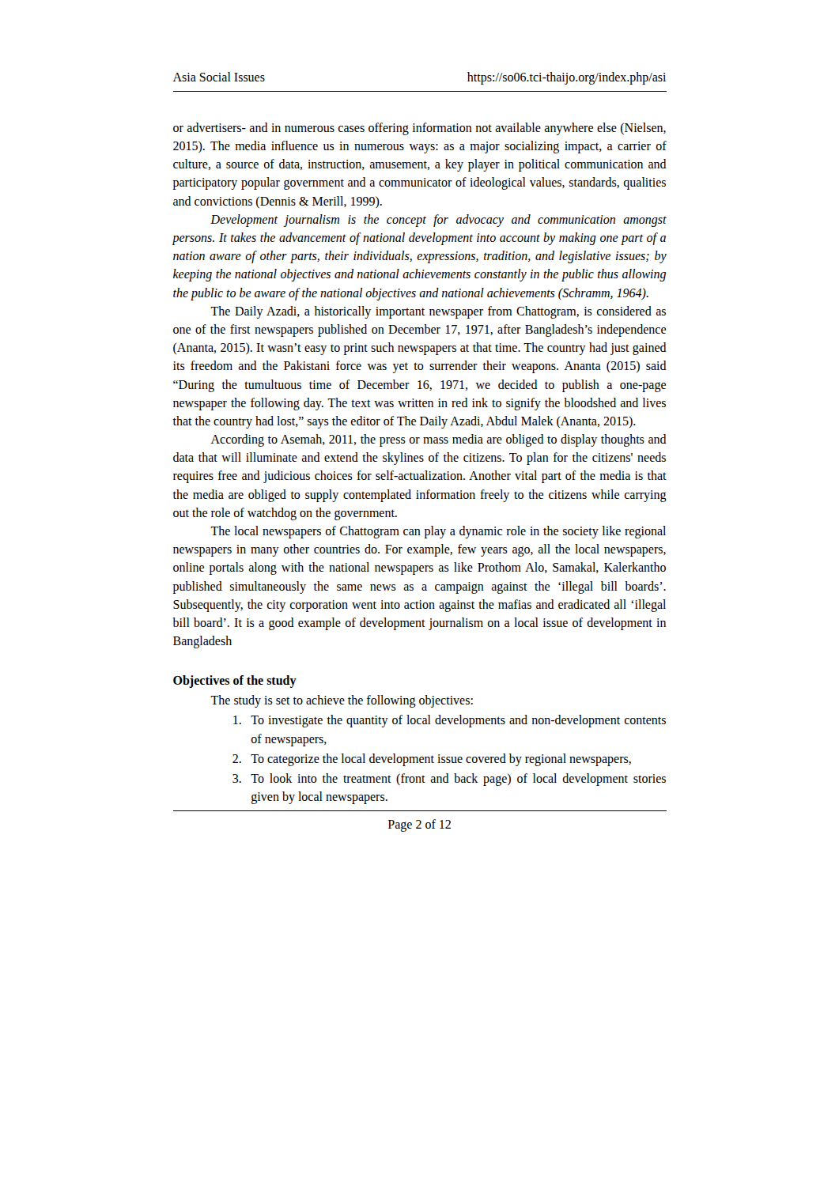Asia Social Issues
https://so06.tci-thaijo.org/index.php/asi
or advertisers- and in numerous cases offering information not available anywhere else (Nielsen, 2015). The media influence us in numerous ways: as a major socializing impact, a carrier of culture, a source of data, instruction, amusement, a key player in political communication and participatory popular government and a communicator of ideological values, standards, qualities and convictions (Dennis & Merill, 1999).
Development journalism is the concept for advocacy and communication amongst persons. It takes the advancement of national development into account by making one part of a nation aware of other parts, their individuals, expressions, tradition, and legislative issues; by keeping the national objectives and national achievements constantly in the public thus allowing the public to be aware of the national objectives and national achievements (Schramm, 1964).
The Daily Azadi, a historically important newspaper from Chattogram, is considered as one of the first newspapers published on December 17, 1971, after Bangladesh’s independence (Ananta, 2015). It wasn’t easy to print such newspapers at that time. The country had just gained its freedom and the Pakistani force was yet to surrender their weapons. Ananta (2015) said “During the tumultuous time of December 16, 1971, we decided to publish a one-page newspaper the following day. The text was written in red ink to signify the bloodshed and lives that the country had lost,” says the editor of The Daily Azadi, Abdul Malek (Ananta, 2015).
According to Asemah, 2011, the press or mass media are obliged to display thoughts and data that will illuminate and extend the skylines of the citizens. To plan for the citizens' needs requires free and judicious choices for self-actualization. Another vital part of the media is that the media are obliged to supply contemplated information freely to the citizens while carrying out the role of watchdog on the government.
The local newspapers of Chattogram can play a dynamic role in the society like regional newspapers in many other countries do. For example, few years ago, all the local newspapers, online portals along with the national newspapers as like Prothom Alo, Samakal, Kalerkantho published simultaneously the same news as a campaign against the ‘illegal bill boards’. Subsequently, the city corporation went into action against the mafias and eradicated all ‘illegal bill board’. It is a good example of development journalism on a local issue of development in Bangladesh
Objectives of the study
The study is set to achieve the following objectives:
To investigate the quantity of local developments and non-development contents of newspapers,
To categorize the local development issue covered by regional newspapers,
To look into the treatment (front and back page) of local development stories given by local newspapers.
Page 2 of 12